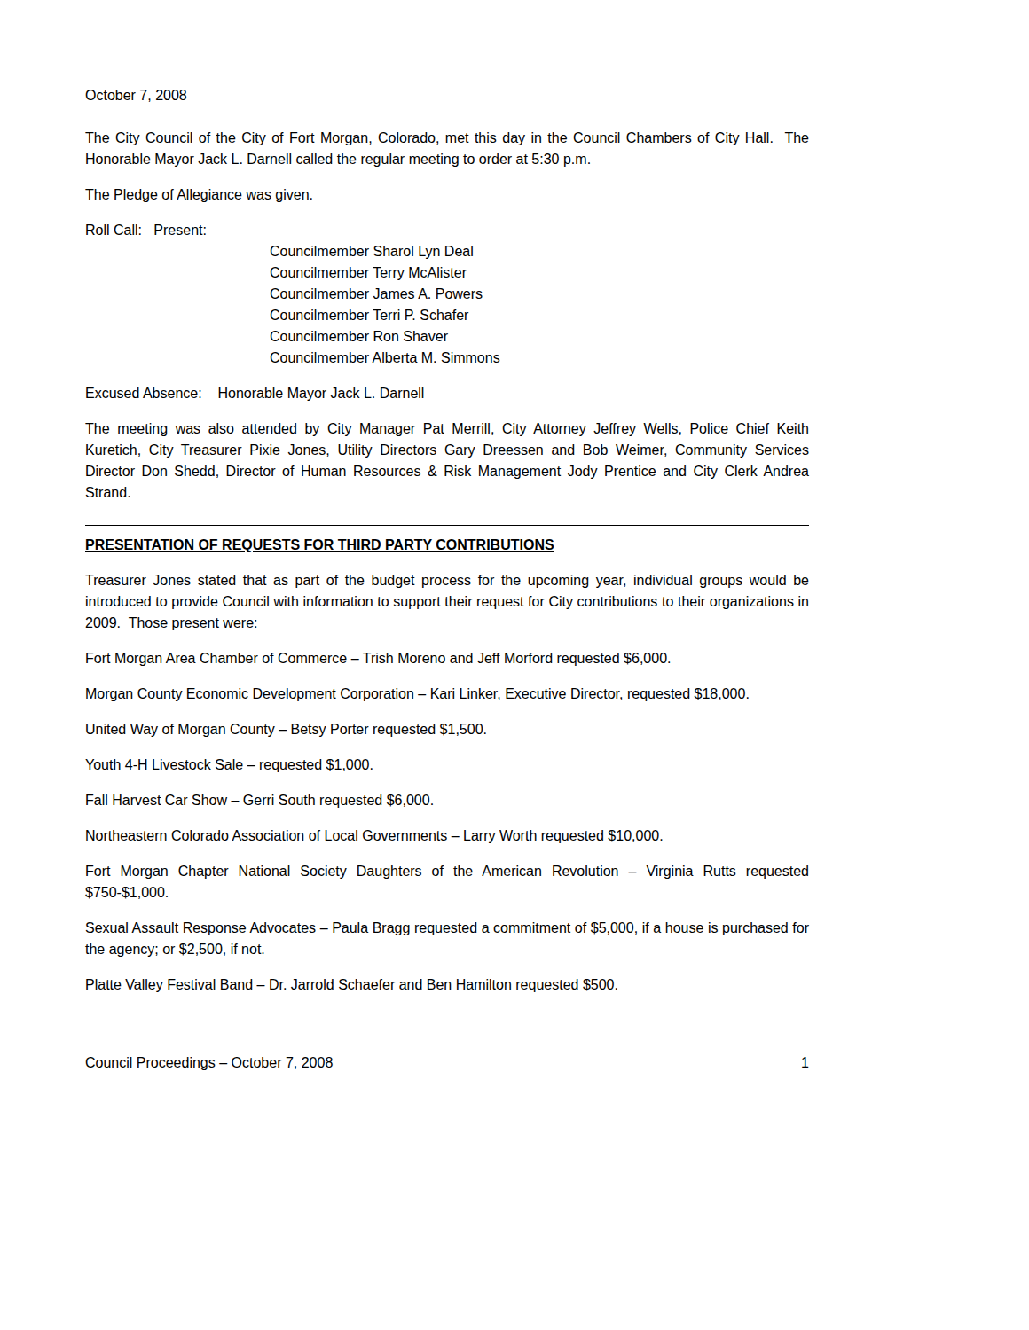October 7, 2008
The City Council of the City of Fort Morgan, Colorado, met this day in the Council Chambers of City Hall. The Honorable Mayor Jack L. Darnell called the regular meeting to order at 5:30 p.m.
The Pledge of Allegiance was given.
Roll Call: Present:
Councilmember Sharol Lyn Deal
Councilmember Terry McAlister
Councilmember James A. Powers
Councilmember Terri P. Schafer
Councilmember Ron Shaver
Councilmember Alberta M. Simmons
Excused Absence: Honorable Mayor Jack L. Darnell
The meeting was also attended by City Manager Pat Merrill, City Attorney Jeffrey Wells, Police Chief Keith Kuretich, City Treasurer Pixie Jones, Utility Directors Gary Dreessen and Bob Weimer, Community Services Director Don Shedd, Director of Human Resources & Risk Management Jody Prentice and City Clerk Andrea Strand.
PRESENTATION OF REQUESTS FOR THIRD PARTY CONTRIBUTIONS
Treasurer Jones stated that as part of the budget process for the upcoming year, individual groups would be introduced to provide Council with information to support their request for City contributions to their organizations in 2009. Those present were:
Fort Morgan Area Chamber of Commerce – Trish Moreno and Jeff Morford requested $6,000.
Morgan County Economic Development Corporation – Kari Linker, Executive Director, requested $18,000.
United Way of Morgan County – Betsy Porter requested $1,500.
Youth 4-H Livestock Sale – requested $1,000.
Fall Harvest Car Show – Gerri South requested $6,000.
Northeastern Colorado Association of Local Governments – Larry Worth requested $10,000.
Fort Morgan Chapter National Society Daughters of the American Revolution – Virginia Rutts requested $750-$1,000.
Sexual Assault Response Advocates – Paula Bragg requested a commitment of $5,000, if a house is purchased for the agency; or $2,500, if not.
Platte Valley Festival Band – Dr. Jarrold Schaefer and Ben Hamilton requested $500.
Council Proceedings – October 7, 2008 1